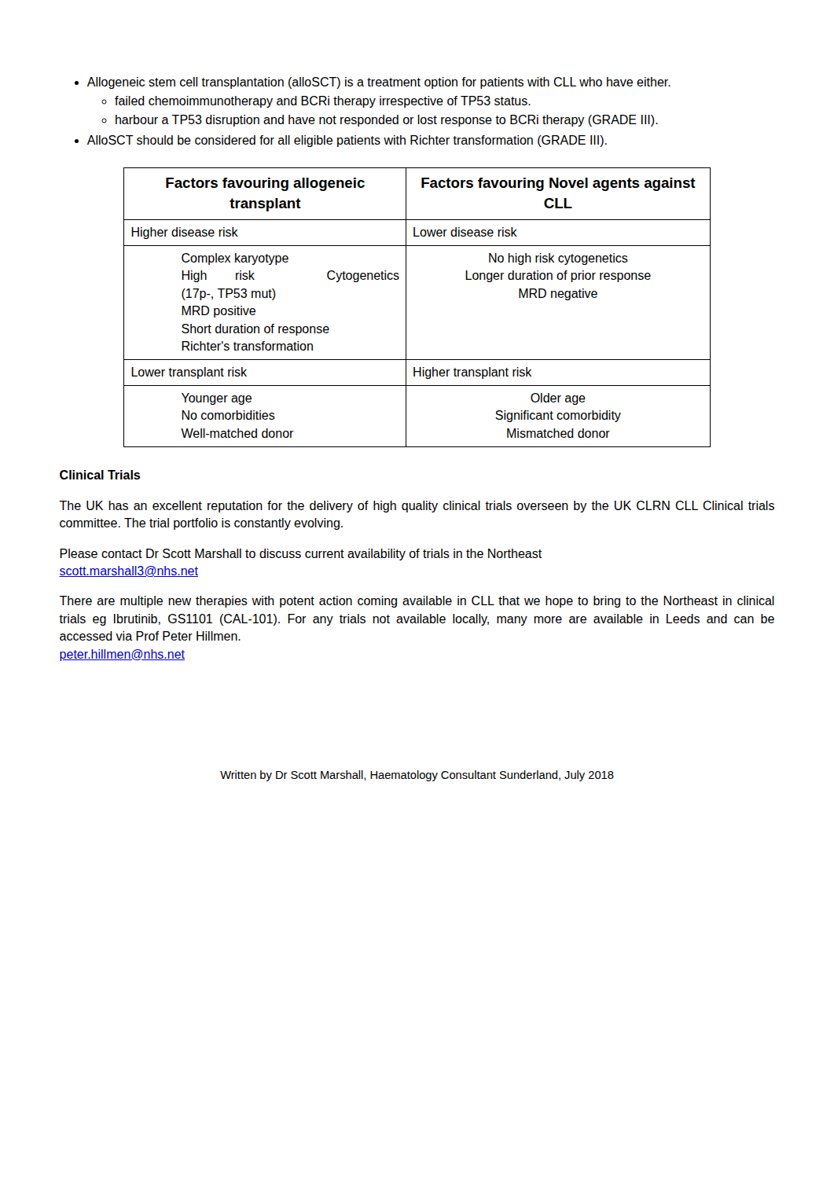Allogeneic stem cell transplantation (alloSCT) is a treatment option for patients with CLL who have either.
failed chemoimmunotherapy and BCRi therapy irrespective of TP53 status.
harbour a TP53 disruption and have not responded or lost response to BCRi therapy (GRADE III).
AlloSCT should be considered for all eligible patients with Richter transformation (GRADE III).
| Factors favouring allogeneic transplant | Factors favouring Novel agents against CLL |
| --- | --- |
| Higher disease risk | Lower disease risk |
| Complex karyotype High risk Cytogenetics (17p-, TP53 mut) MRD positive Short duration of response Richter's transformation | No high risk cytogenetics Longer duration of prior response MRD negative |
| Lower transplant risk | Higher transplant risk |
| Younger age No comorbidities Well-matched donor | Older age Significant comorbidity Mismatched donor |
Clinical Trials
The UK has an excellent reputation for the delivery of high quality clinical trials overseen by the UK CLRN CLL Clinical trials committee. The trial portfolio is constantly evolving.
Please contact Dr Scott Marshall to discuss current availability of trials in the Northeast
scott.marshall3@nhs.net
There are multiple new therapies with potent action coming available in CLL that we hope to bring to the Northeast in clinical trials eg Ibrutinib, GS1101 (CAL-101). For any trials not available locally, many more are available in Leeds and can be accessed via Prof Peter Hillmen.
peter.hillmen@nhs.net
Written by Dr Scott Marshall, Haematology Consultant Sunderland, July 2018